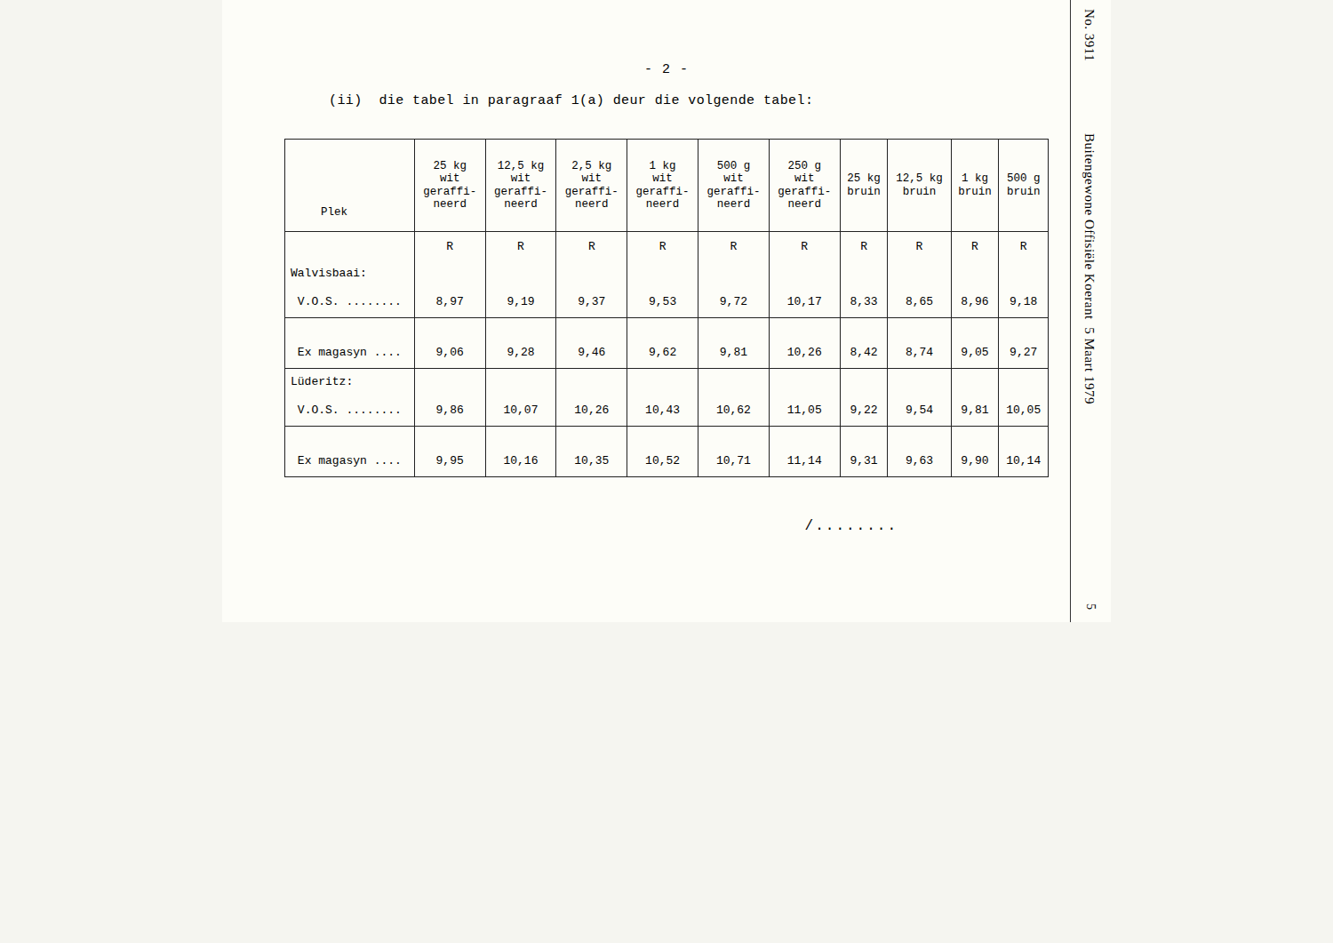No. 3911
Buitengewone Offisiële Koerant 5 Maart 1979
5
- 2 -
(ii) die tabel in paragraaf 1(a) deur die volgende tabel:
| Plek | 25 kg wit geraffi- neerd | 12,5 kg wit geraffi- neerd | 2,5 kg wit geraffi- neerd | 1 kg wit geraffi- neerd | 500 g wit geraffi- neerd | 250 g wit geraffi- neerd | 25 kg bruin | 12,5 kg bruin | 1 kg bruin | 500 g bruin |
| --- | --- | --- | --- | --- | --- | --- | --- | --- | --- | --- |
| | R | R | R | R | R | R | R | R | R | R |
| Walvisbaai: | | | | | | | | | | |
| V.O.S. ........ | 8,97 | 9,19 | 9,37 | 9,53 | 9,72 | 10,17 | 8,33 | 8,65 | 8,96 | 9,18 |
| Ex magasyn .... | 9,06 | 9,28 | 9,46 | 9,62 | 9,81 | 10,26 | 8,42 | 8,74 | 9,05 | 9,27 |
| Lüderitz: | | | | | | | | | | |
| V.O.S. ........ | 9,86 | 10,07 | 10,26 | 10,43 | 10,62 | 11,05 | 9,22 | 9,54 | 9,81 | 10,05 |
| Ex magasyn .... | 9,95 | 10,16 | 10,35 | 10,52 | 10,71 | 11,14 | 9,31 | 9,63 | 9,90 | 10,14 |
/........